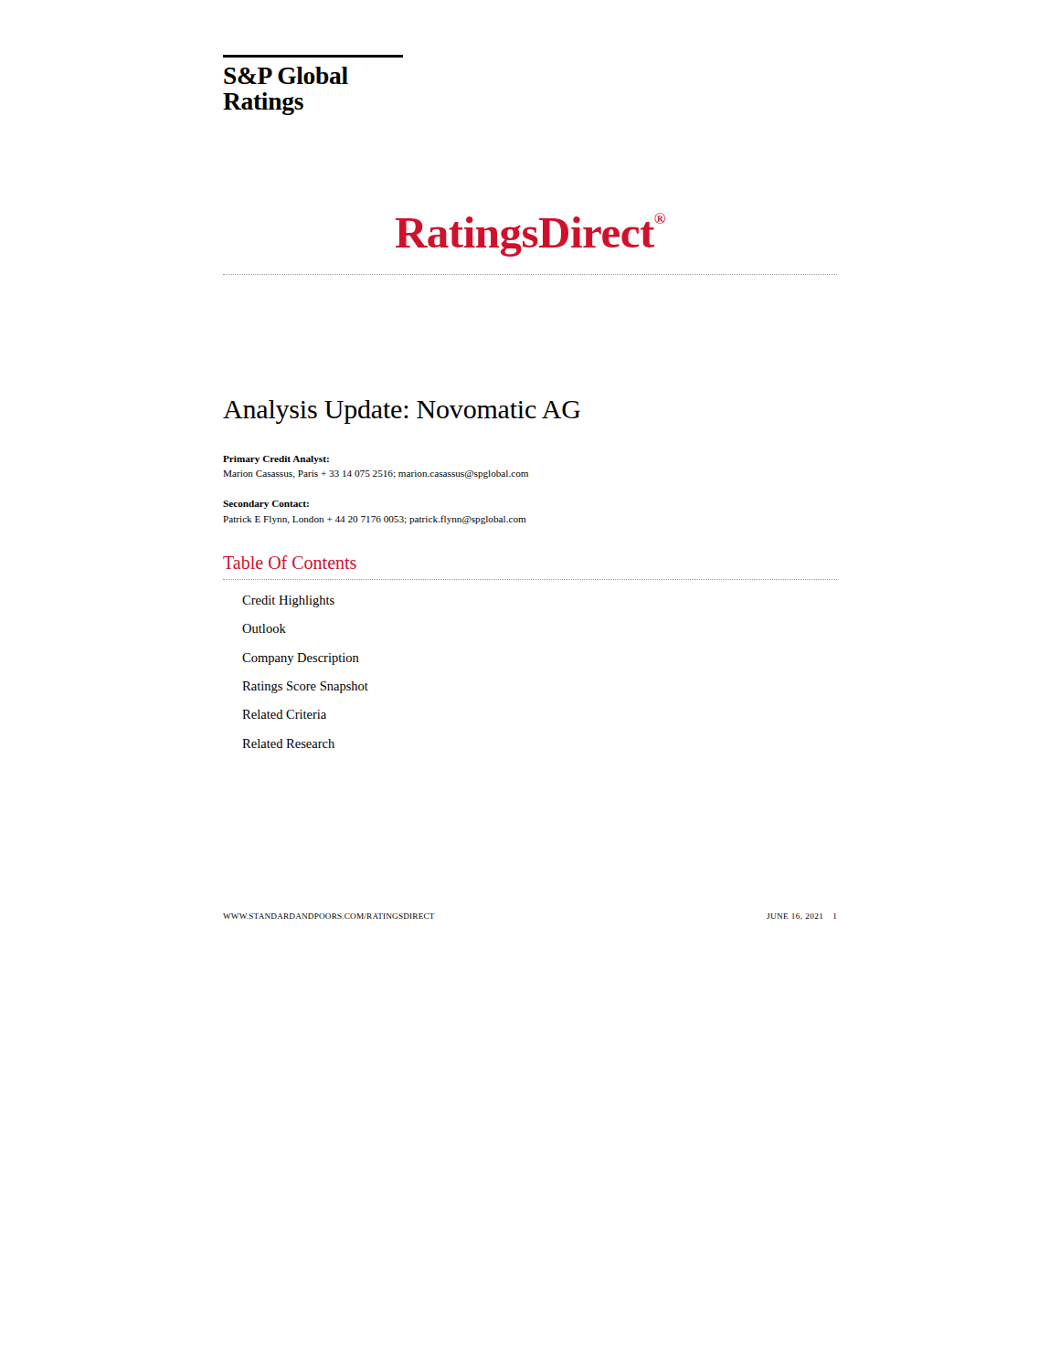S&P Global Ratings
RatingsDirect®
Analysis Update: Novomatic AG
Primary Credit Analyst: Marion Casassus, Paris + 33 14 075 2516; marion.casassus@spglobal.com
Secondary Contact: Patrick E Flynn, London + 44 20 7176 0053; patrick.flynn@spglobal.com
Table Of Contents
Credit Highlights
Outlook
Company Description
Ratings Score Snapshot
Related Criteria
Related Research
www.standardandpoors.com/ratingsdirect
JUNE 16, 20211